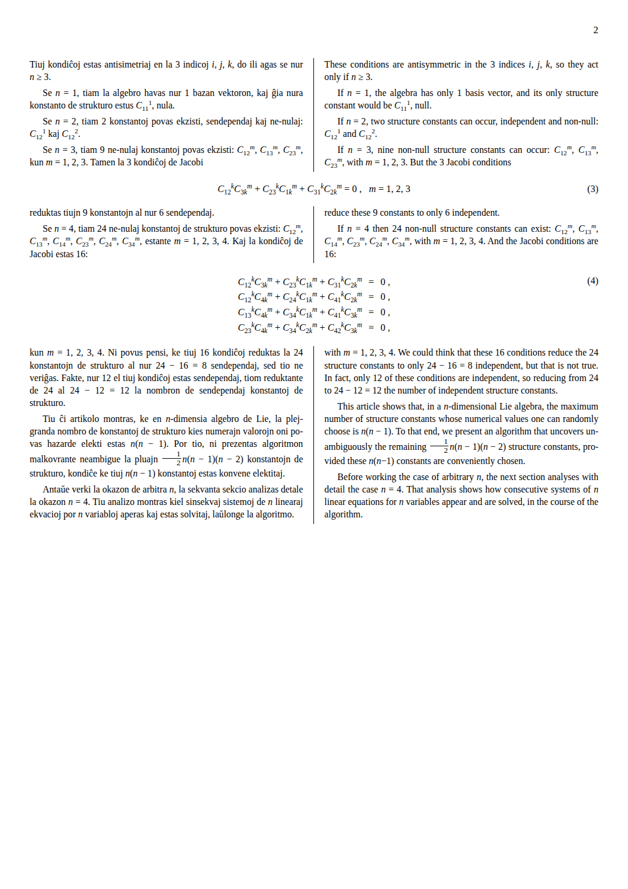2
Tiuj kondiĉoj estas antisimetriaj en la 3 indicoj i, j, k, do ili agas se nur n ≥ 3.
Se n = 1, tiam la algebro havas nur 1 bazan vektoron, kaj ĝia nura konstanto de strukturo estus C111, nula.
Se n = 2, tiam 2 konstantoj povas ekzisti, sendependaj kaj ne-nulaj: C121 kaj C122.
Se n = 3, tiam 9 ne-nulaj konstantoj povas ekzisti: C12m, C13m, C23m, kun m = 1, 2, 3. Tamen la 3 kondiĉoj de Jacobi
These conditions are antisymmetric in the 3 indices i, j, k, so they act only if n ≥ 3.
If n = 1, the algebra has only 1 basis vector, and its only structure constant would be C111, null.
If n = 2, two structure constants can occur, independent and non-null: C121 and C122.
If n = 3, nine non-null structure constants can occur: C12m, C13m, C23m, with m = 1, 2, 3. But the 3 Jacobi conditions
C12kC3km + C23kC1km + C31kC2km = 0 , m = 1, 2, 3
(3)
reduktas tiujn 9 konstantojn al nur 6 sendependaj.
Se n = 4, tiam 24 ne-nulaj konstantoj de strukturo povas ekzisti: C12m, C13m, C14m, C23m, C24m, C34m, estante m = 1, 2, 3, 4. Kaj la kondiĉoj de Jacobi estas 16:
reduce these 9 constants to only 6 independent.
If n = 4 then 24 non-null structure constants can exist: C12m, C13m, C14m, C23m, C24m, C34m, with m = 1, 2, 3, 4. And the Jacobi conditions are 16:
| C 12 k C 3 k m + C 23 k C 1 k m + C 31 k C 2 k m | = | 0 , |
| C 12 k C 4 k m + C 24 k C 1 k m + C 41 k C 2 k m | = | 0 , |
| C 13 k C 4 k m + C 34 k C 1 k m + C 41 k C 3 k m | = | 0 , |
| C 23 k C 4 k m + C 34 k C 2 k m + C 42 k C 3 k m | = | 0 , |
(4)
kun m = 1, 2, 3, 4. Ni povus pensi, ke tiuj 16 kondiĉoj reduktas la 24 konstantojn de strukturo al nur 24 − 16 = 8 sendependaj, sed tio ne veriĝas. Fakte, nur 12 el tiuj kondiĉoj estas sendependaj, tiom reduktante de 24 al 24 − 12 = 12 la nombron de sendependaj konstantoj de strukturo.
Tiu ĉi artikolo montras, ke en n-dimensia algebro de Lie, la plejgranda nombro de konstantoj de strukturo kies numerajn valorojn oni povas hazarde elekti estas n(n − 1). Por tio, ni prezentas algoritmon malkovrante neambigue la pluajn 12 n(n − 1)(n − 2) konstantojn de strukturo, kondiĉe ke tiuj n(n − 1) konstantoj estas konvene elektitaj.
Antaŭe verki la okazon de arbitra n, la sekvanta sekcio analizas detale la okazon n = 4. Tiu analizo montras kiel sinsekvaj sistemoj de n linearaj ekvacioj por n variabloj aperas kaj estas solvitaj, laŭlonge la algoritmo.
with m = 1, 2, 3, 4. We could think that these 16 conditions reduce the 24 structure constants to only 24 − 16 = 8 independent, but that is not true. In fact, only 12 of these conditions are independent, so reducing from 24 to 24 − 12 = 12 the number of independent structure constants.
This article shows that, in a n-dimensional Lie algebra, the maximum number of structure constants whose numerical values one can randomly choose is n(n − 1). To that end, we present an algorithm that uncovers unambiguously the remaining 12 n(n − 1)(n − 2) structure constants, provided these n(n−1) constants are conveniently chosen.
Before working the case of arbitrary n, the next section analyses with detail the case n = 4. That analysis shows how consecutive systems of n linear equations for n variables appear and are solved, in the course of the algorithm.